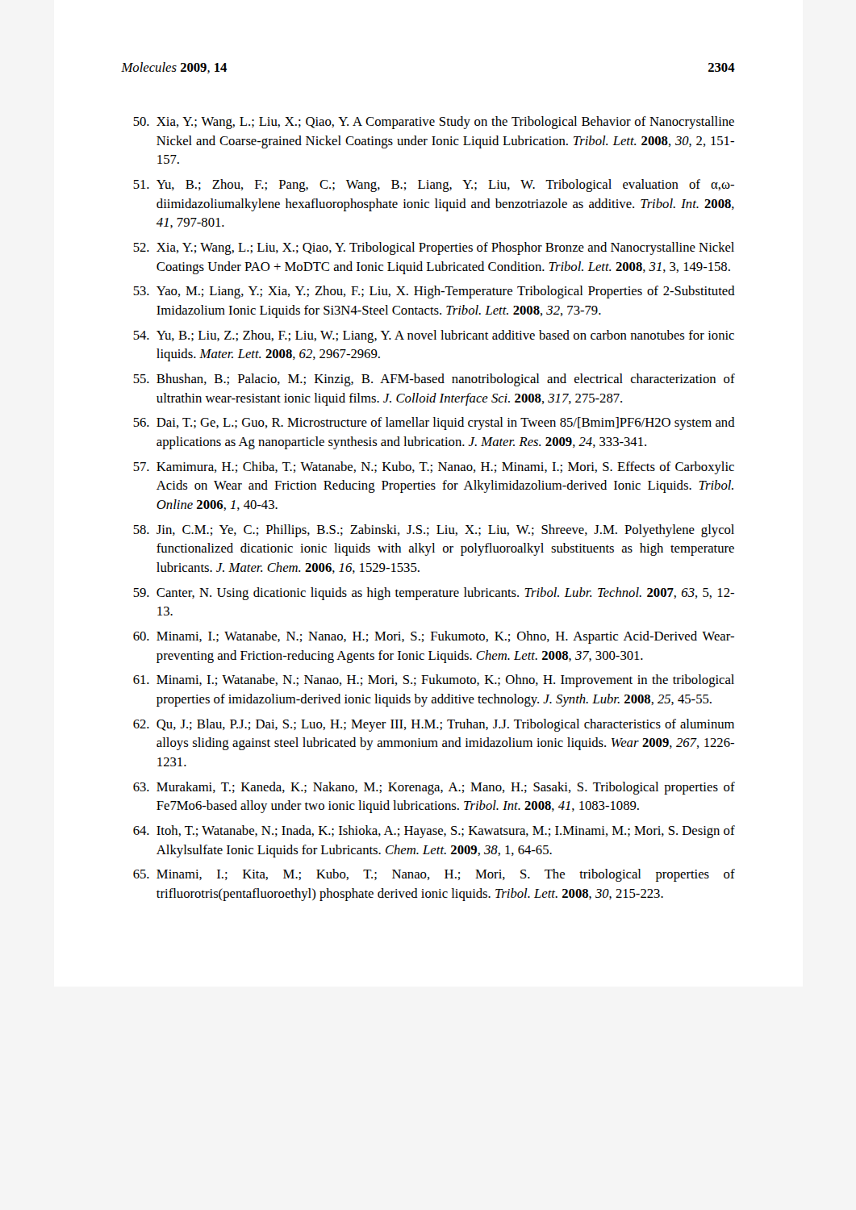Molecules 2009, 14
2304
50. Xia, Y.; Wang, L.; Liu, X.; Qiao, Y. A Comparative Study on the Tribological Behavior of Nanocrystalline Nickel and Coarse-grained Nickel Coatings under Ionic Liquid Lubrication. Tribol. Lett. 2008, 30, 2, 151-157.
51. Yu, B.; Zhou, F.; Pang, C.; Wang, B.; Liang, Y.; Liu, W. Tribological evaluation of α,ω-diimidazoliumalkylene hexafluorophosphate ionic liquid and benzotriazole as additive. Tribol. Int. 2008, 41, 797-801.
52. Xia, Y.; Wang, L.; Liu, X.; Qiao, Y. Tribological Properties of Phosphor Bronze and Nanocrystalline Nickel Coatings Under PAO + MoDTC and Ionic Liquid Lubricated Condition. Tribol. Lett. 2008, 31, 3, 149-158.
53. Yao, M.; Liang, Y.; Xia, Y.; Zhou, F.; Liu, X. High-Temperature Tribological Properties of 2-Substituted Imidazolium Ionic Liquids for Si3N4-Steel Contacts. Tribol. Lett. 2008, 32, 73-79.
54. Yu, B.; Liu, Z.; Zhou, F.; Liu, W.; Liang, Y. A novel lubricant additive based on carbon nanotubes for ionic liquids. Mater. Lett. 2008, 62, 2967-2969.
55. Bhushan, B.; Palacio, M.; Kinzig, B. AFM-based nanotribological and electrical characterization of ultrathin wear-resistant ionic liquid films. J. Colloid Interface Sci. 2008, 317, 275-287.
56. Dai, T.; Ge, L.; Guo, R. Microstructure of lamellar liquid crystal in Tween 85/[Bmim]PF6/H2O system and applications as Ag nanoparticle synthesis and lubrication. J. Mater. Res. 2009, 24, 333-341.
57. Kamimura, H.; Chiba, T.; Watanabe, N.; Kubo, T.; Nanao, H.; Minami, I.; Mori, S. Effects of Carboxylic Acids on Wear and Friction Reducing Properties for Alkylimidazolium-derived Ionic Liquids. Tribol. Online 2006, 1, 40-43.
58. Jin, C.M.; Ye, C.; Phillips, B.S.; Zabinski, J.S.; Liu, X.; Liu, W.; Shreeve, J.M. Polyethylene glycol functionalized dicationic ionic liquids with alkyl or polyfluoroalkyl substituents as high temperature lubricants. J. Mater. Chem. 2006, 16, 1529-1535.
59. Canter, N. Using dicationic liquids as high temperature lubricants. Tribol. Lubr. Technol. 2007, 63, 5, 12-13.
60. Minami, I.; Watanabe, N.; Nanao, H.; Mori, S.; Fukumoto, K.; Ohno, H. Aspartic Acid-Derived Wear-preventing and Friction-reducing Agents for Ionic Liquids. Chem. Lett. 2008, 37, 300-301.
61. Minami, I.; Watanabe, N.; Nanao, H.; Mori, S.; Fukumoto, K.; Ohno, H. Improvement in the tribological properties of imidazolium-derived ionic liquids by additive technology. J. Synth. Lubr. 2008, 25, 45-55.
62. Qu, J.; Blau, P.J.; Dai, S.; Luo, H.; Meyer III, H.M.; Truhan, J.J. Tribological characteristics of aluminum alloys sliding against steel lubricated by ammonium and imidazolium ionic liquids. Wear 2009, 267, 1226-1231.
63. Murakami, T.; Kaneda, K.; Nakano, M.; Korenaga, A.; Mano, H.; Sasaki, S. Tribological properties of Fe7Mo6-based alloy under two ionic liquid lubrications. Tribol. Int. 2008, 41, 1083-1089.
64. Itoh, T.; Watanabe, N.; Inada, K.; Ishioka, A.; Hayase, S.; Kawatsura, M.; I.Minami, M.; Mori, S. Design of Alkylsulfate Ionic Liquids for Lubricants. Chem. Lett. 2009, 38, 1, 64-65.
65. Minami, I.; Kita, M.; Kubo, T.; Nanao, H.; Mori, S. The tribological properties of trifluorotris(pentafluoroethyl) phosphate derived ionic liquids. Tribol. Lett. 2008, 30, 215-223.